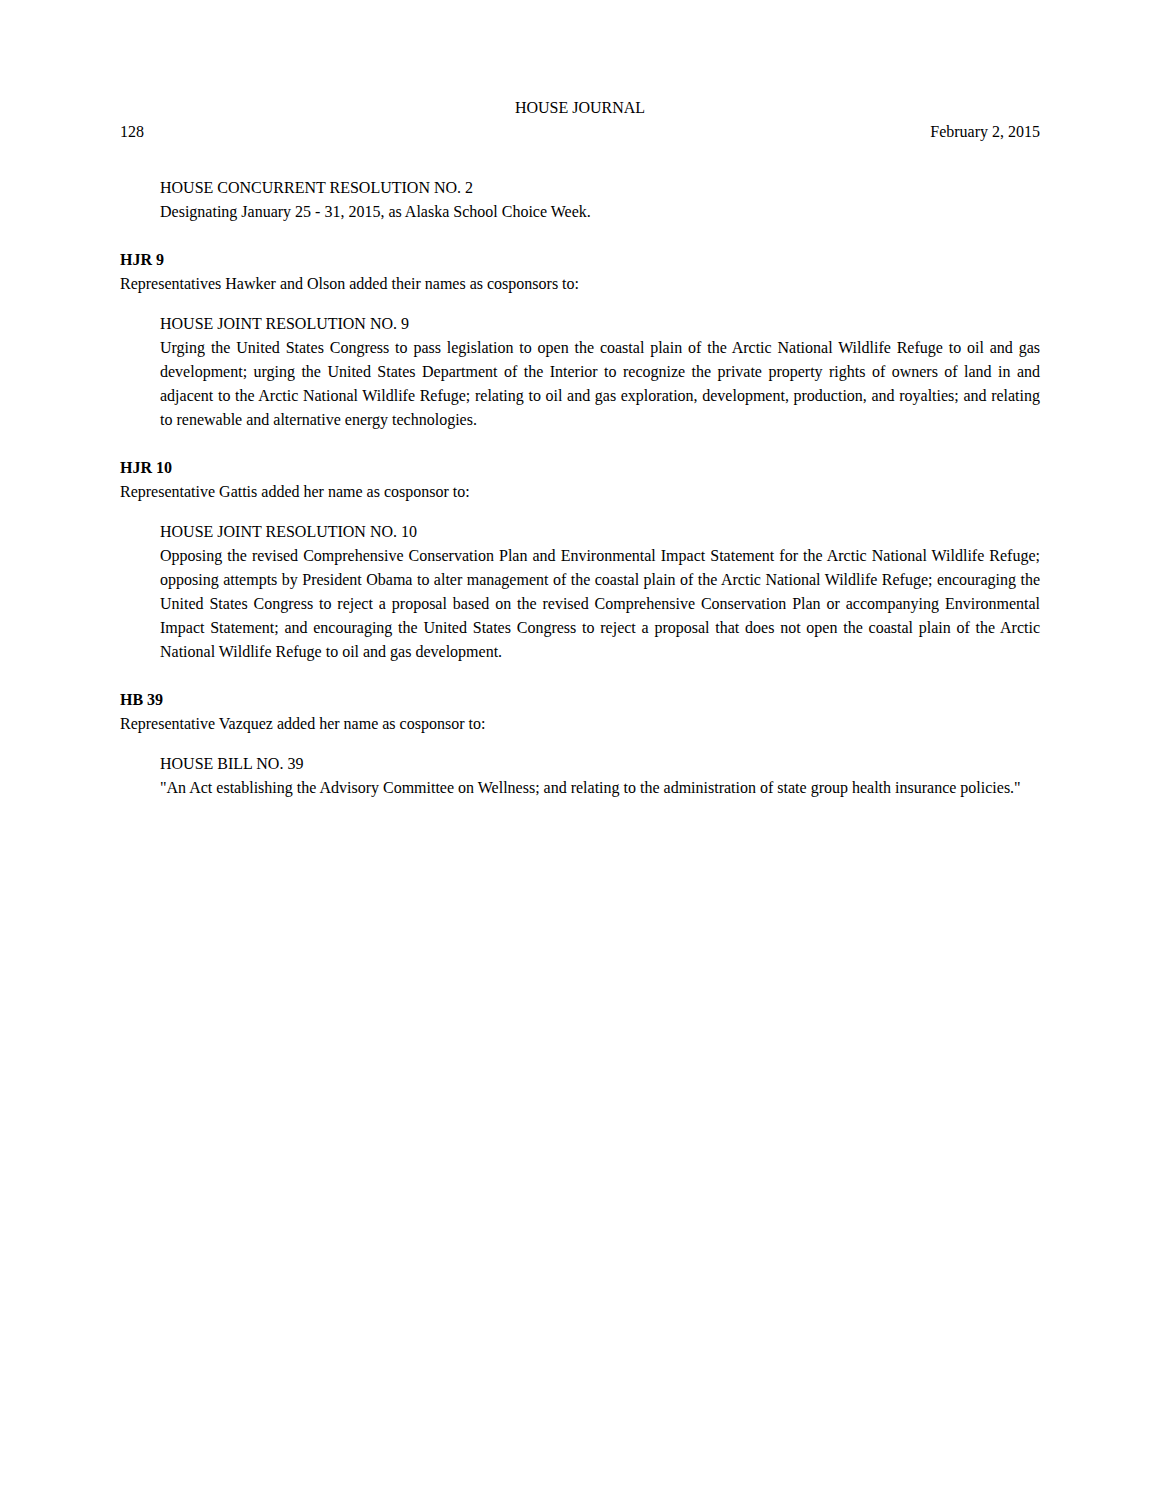HOUSE JOURNAL
128 February 2, 2015
HOUSE CONCURRENT RESOLUTION NO. 2
Designating January 25 - 31, 2015, as Alaska School Choice Week.
HJR 9
Representatives Hawker and Olson added their names as cosponsors to:
HOUSE JOINT RESOLUTION NO. 9
Urging the United States Congress to pass legislation to open the coastal plain of the Arctic National Wildlife Refuge to oil and gas development; urging the United States Department of the Interior to recognize the private property rights of owners of land in and adjacent to the Arctic National Wildlife Refuge; relating to oil and gas exploration, development, production, and royalties; and relating to renewable and alternative energy technologies.
HJR 10
Representative Gattis added her name as cosponsor to:
HOUSE JOINT RESOLUTION NO. 10
Opposing the revised Comprehensive Conservation Plan and Environmental Impact Statement for the Arctic National Wildlife Refuge; opposing attempts by President Obama to alter management of the coastal plain of the Arctic National Wildlife Refuge; encouraging the United States Congress to reject a proposal based on the revised Comprehensive Conservation Plan or accompanying Environmental Impact Statement; and encouraging the United States Congress to reject a proposal that does not open the coastal plain of the Arctic National Wildlife Refuge to oil and gas development.
HB 39
Representative Vazquez added her name as cosponsor to:
HOUSE BILL NO. 39
"An Act establishing the Advisory Committee on Wellness; and relating to the administration of state group health insurance policies."